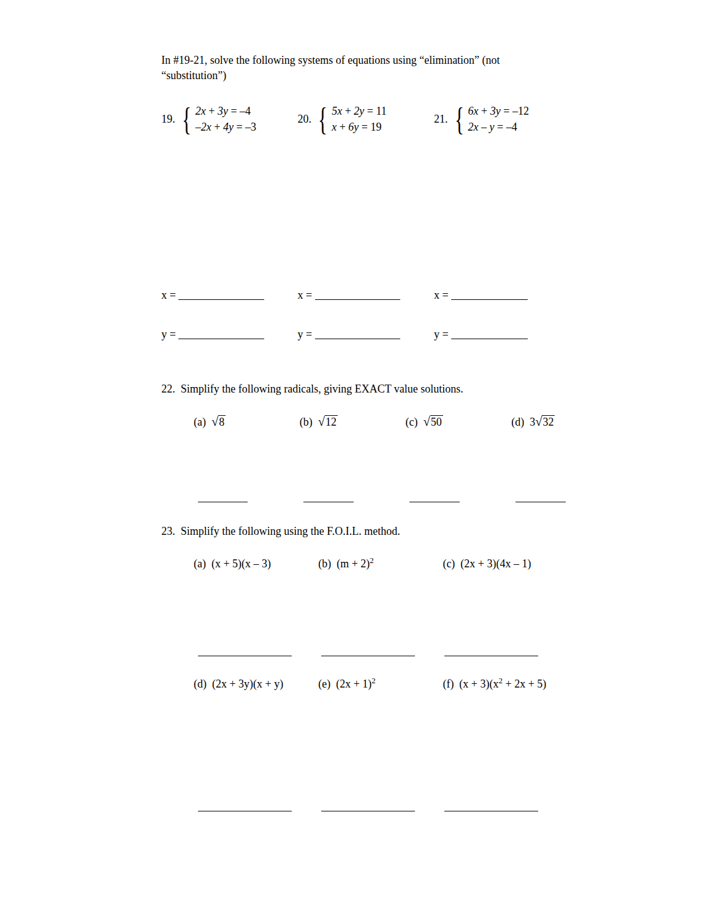In #19-21, solve the following systems of equations using “elimination” (not “substitution”)
19. { 2x + 3y = –4 –2x + 4y = –3
20. { 5x + 2y = 11 x + 6y = 19
21. { 6x + 3y = –12 2x – y = –4
x =
y =
x =
y =
x =
y =
22. Simplify the following radicals, giving EXACT value solutions.
(a) 8
(b) 12
(c) 50
(d) 332
23. Simplify the following using the F.O.I.L. method.
(a) (x + 5)(x – 3)
(b) (m + 2)2
(c) (2x + 3)(4x – 1)
(d) (2x + 3y)(x + y)
(e) (2x + 1)2
(f) (x + 3)(x2 + 2x + 5)